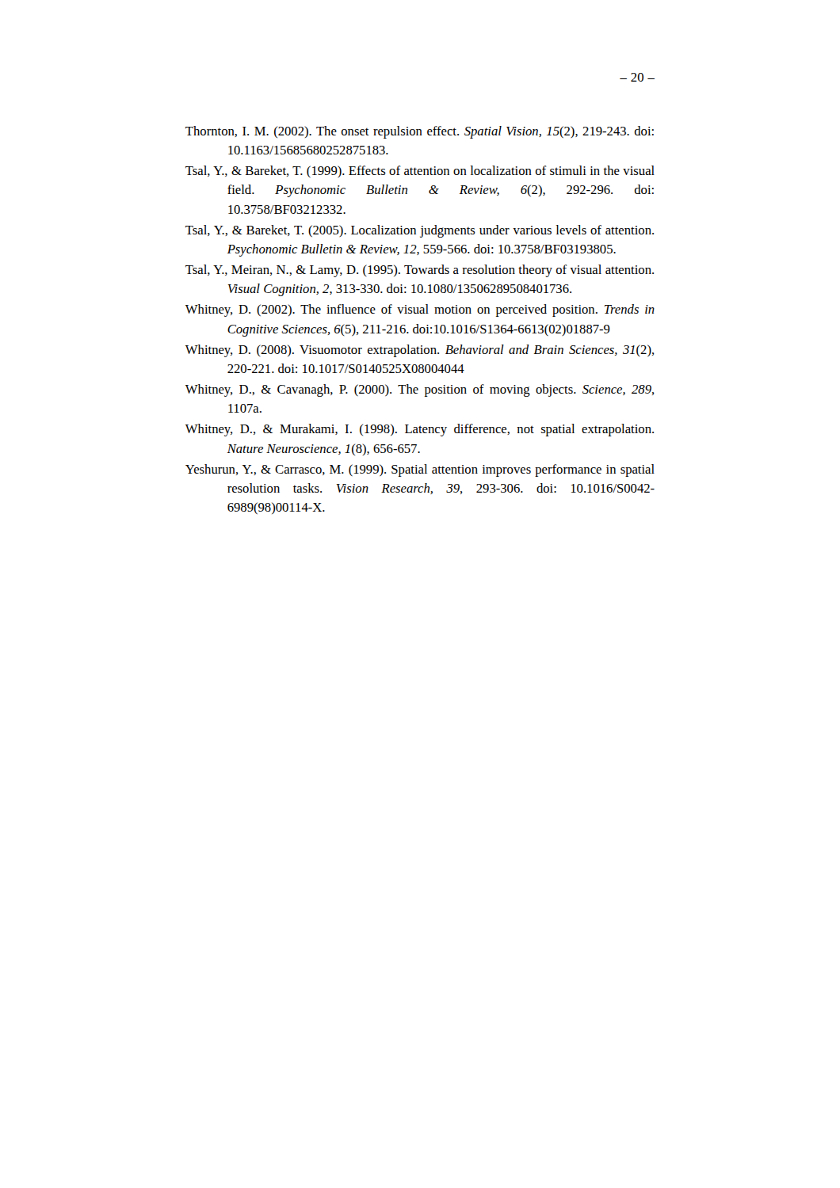– 20 –
Thornton, I. M. (2002). The onset repulsion effect. Spatial Vision, 15(2), 219-243. doi: 10.1163/15685680252875183.
Tsal, Y., & Bareket, T. (1999). Effects of attention on localization of stimuli in the visual field. Psychonomic Bulletin & Review, 6(2), 292-296. doi: 10.3758/BF03212332.
Tsal, Y., & Bareket, T. (2005). Localization judgments under various levels of attention. Psychonomic Bulletin & Review, 12, 559-566. doi: 10.3758/BF03193805.
Tsal, Y., Meiran, N., & Lamy, D. (1995). Towards a resolution theory of visual attention. Visual Cognition, 2, 313-330. doi: 10.1080/13506289508401736.
Whitney, D. (2002). The influence of visual motion on perceived position. Trends in Cognitive Sciences, 6(5), 211-216. doi:10.1016/S1364-6613(02)01887-9
Whitney, D. (2008). Visuomotor extrapolation. Behavioral and Brain Sciences, 31(2), 220-221. doi: 10.1017/S0140525X08004044
Whitney, D., & Cavanagh, P. (2000). The position of moving objects. Science, 289, 1107a.
Whitney, D., & Murakami, I. (1998). Latency difference, not spatial extrapolation. Nature Neuroscience, 1(8), 656-657.
Yeshurun, Y., & Carrasco, M. (1999). Spatial attention improves performance in spatial resolution tasks. Vision Research, 39, 293-306. doi: 10.1016/S0042-6989(98)00114-X.